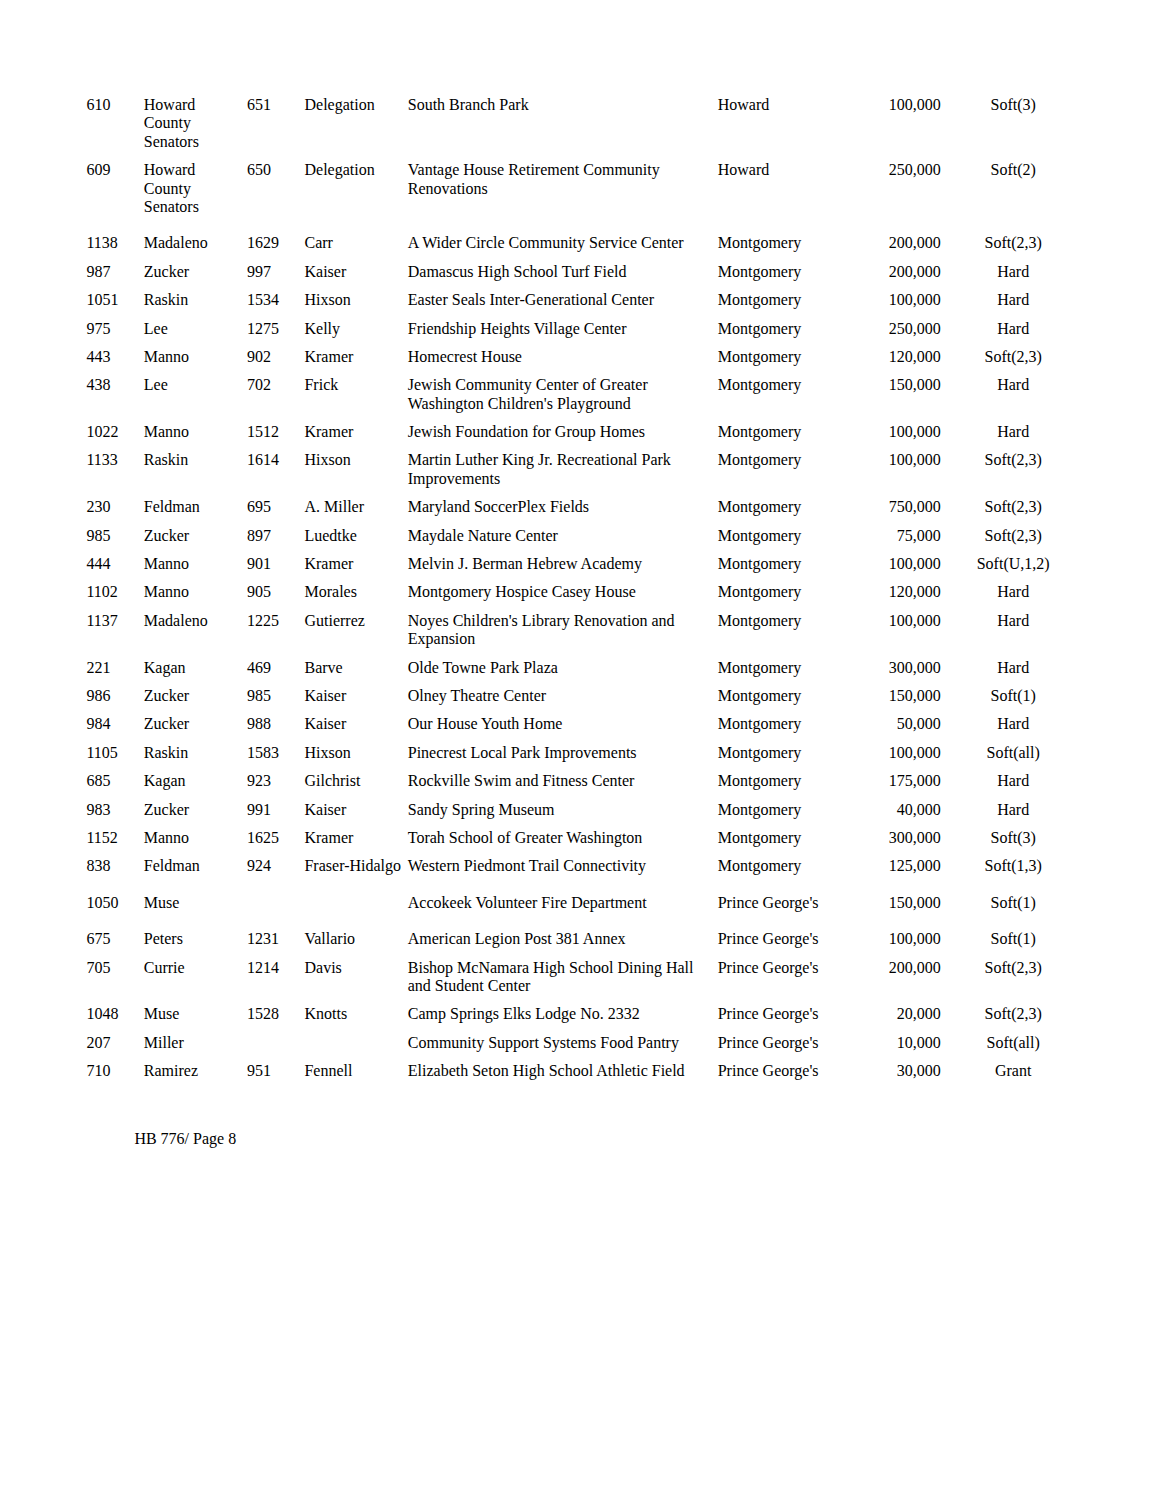| 610 | Howard County Senators | 651 | Delegation | South Branch Park | Howard | 100,000 | Soft(3) |
| 609 | Howard County Senators | 650 | Delegation | Vantage House Retirement Community Renovations | Howard | 250,000 | Soft(2) |
| 1138 | Madaleno | 1629 | Carr | A Wider Circle Community Service Center | Montgomery | 200,000 | Soft(2,3) |
| 987 | Zucker | 997 | Kaiser | Damascus High School Turf Field | Montgomery | 200,000 | Hard |
| 1051 | Raskin | 1534 | Hixson | Easter Seals Inter-Generational Center | Montgomery | 100,000 | Hard |
| 975 | Lee | 1275 | Kelly | Friendship Heights Village Center | Montgomery | 250,000 | Hard |
| 443 | Manno | 902 | Kramer | Homecrest House | Montgomery | 120,000 | Soft(2,3) |
| 438 | Lee | 702 | Frick | Jewish Community Center of Greater Washington Children's Playground | Montgomery | 150,000 | Hard |
| 1022 | Manno | 1512 | Kramer | Jewish Foundation for Group Homes | Montgomery | 100,000 | Hard |
| 1133 | Raskin | 1614 | Hixson | Martin Luther King Jr. Recreational Park Improvements | Montgomery | 100,000 | Soft(2,3) |
| 230 | Feldman | 695 | A. Miller | Maryland SoccerPlex Fields | Montgomery | 750,000 | Soft(2,3) |
| 985 | Zucker | 897 | Luedtke | Maydale Nature Center | Montgomery | 75,000 | Soft(2,3) |
| 444 | Manno | 901 | Kramer | Melvin J. Berman Hebrew Academy | Montgomery | 100,000 | Soft(U,1,2) |
| 1102 | Manno | 905 | Morales | Montgomery Hospice Casey House | Montgomery | 120,000 | Hard |
| 1137 | Madaleno | 1225 | Gutierrez | Noyes Children's Library Renovation and Expansion | Montgomery | 100,000 | Hard |
| 221 | Kagan | 469 | Barve | Olde Towne Park Plaza | Montgomery | 300,000 | Hard |
| 986 | Zucker | 985 | Kaiser | Olney Theatre Center | Montgomery | 150,000 | Soft(1) |
| 984 | Zucker | 988 | Kaiser | Our House Youth Home | Montgomery | 50,000 | Hard |
| 1105 | Raskin | 1583 | Hixson | Pinecrest Local Park Improvements | Montgomery | 100,000 | Soft(all) |
| 685 | Kagan | 923 | Gilchrist | Rockville Swim and Fitness Center | Montgomery | 175,000 | Hard |
| 983 | Zucker | 991 | Kaiser | Sandy Spring Museum | Montgomery | 40,000 | Hard |
| 1152 | Manno | 1625 | Kramer | Torah School of Greater Washington | Montgomery | 300,000 | Soft(3) |
| 838 | Feldman | 924 | Fraser-Hidalgo | Western Piedmont Trail Connectivity | Montgomery | 125,000 | Soft(1,3) |
| 1050 | Muse | | | Accokeek Volunteer Fire Department | Prince George's | 150,000 | Soft(1) |
| 675 | Peters | 1231 | Vallario | American Legion Post 381 Annex | Prince George's | 100,000 | Soft(1) |
| 705 | Currie | 1214 | Davis | Bishop McNamara High School Dining Hall and Student Center | Prince George's | 200,000 | Soft(2,3) |
| 1048 | Muse | 1528 | Knotts | Camp Springs Elks Lodge No. 2332 | Prince George's | 20,000 | Soft(2,3) |
| 207 | Miller | | | Community Support Systems Food Pantry | Prince George's | 10,000 | Soft(all) |
| 710 | Ramirez | 951 | Fennell | Elizabeth Seton High School Athletic Field | Prince George's | 30,000 | Grant |
HB 776/ Page 8